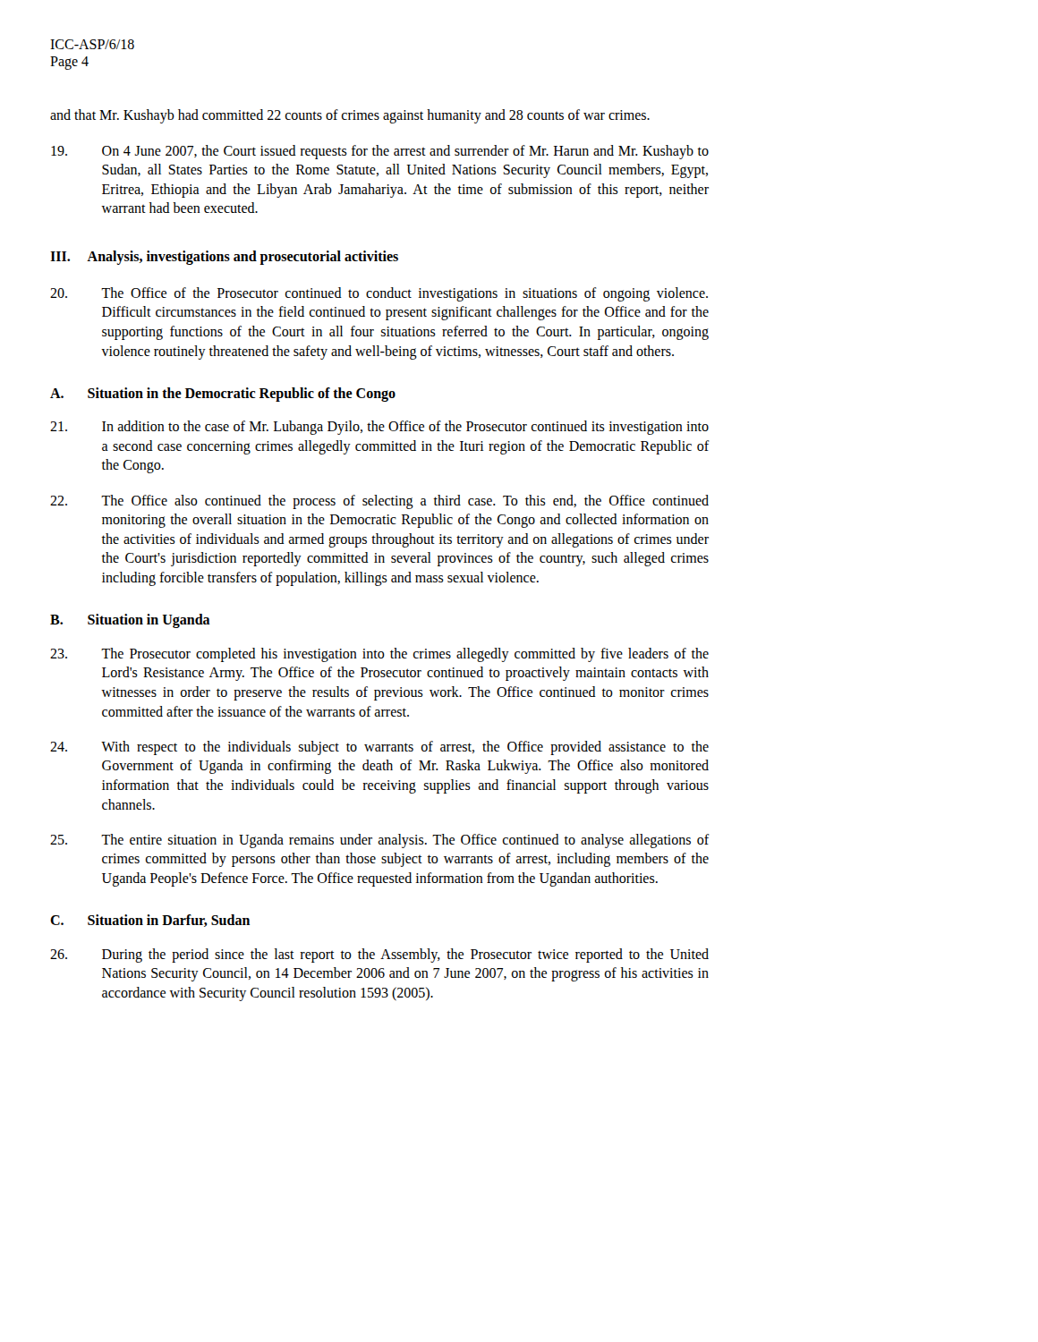ICC-ASP/6/18
Page 4
and that Mr. Kushayb had committed 22 counts of crimes against humanity and 28 counts of war crimes.
19. On 4 June 2007, the Court issued requests for the arrest and surrender of Mr. Harun and Mr. Kushayb to Sudan, all States Parties to the Rome Statute, all United Nations Security Council members, Egypt, Eritrea, Ethiopia and the Libyan Arab Jamahariya. At the time of submission of this report, neither warrant had been executed.
III. Analysis, investigations and prosecutorial activities
20. The Office of the Prosecutor continued to conduct investigations in situations of ongoing violence. Difficult circumstances in the field continued to present significant challenges for the Office and for the supporting functions of the Court in all four situations referred to the Court. In particular, ongoing violence routinely threatened the safety and well-being of victims, witnesses, Court staff and others.
A. Situation in the Democratic Republic of the Congo
21. In addition to the case of Mr. Lubanga Dyilo, the Office of the Prosecutor continued its investigation into a second case concerning crimes allegedly committed in the Ituri region of the Democratic Republic of the Congo.
22. The Office also continued the process of selecting a third case. To this end, the Office continued monitoring the overall situation in the Democratic Republic of the Congo and collected information on the activities of individuals and armed groups throughout its territory and on allegations of crimes under the Court's jurisdiction reportedly committed in several provinces of the country, such alleged crimes including forcible transfers of population, killings and mass sexual violence.
B. Situation in Uganda
23. The Prosecutor completed his investigation into the crimes allegedly committed by five leaders of the Lord's Resistance Army. The Office of the Prosecutor continued to proactively maintain contacts with witnesses in order to preserve the results of previous work. The Office continued to monitor crimes committed after the issuance of the warrants of arrest.
24. With respect to the individuals subject to warrants of arrest, the Office provided assistance to the Government of Uganda in confirming the death of Mr. Raska Lukwiya. The Office also monitored information that the individuals could be receiving supplies and financial support through various channels.
25. The entire situation in Uganda remains under analysis. The Office continued to analyse allegations of crimes committed by persons other than those subject to warrants of arrest, including members of the Uganda People's Defence Force. The Office requested information from the Ugandan authorities.
C. Situation in Darfur, Sudan
26. During the period since the last report to the Assembly, the Prosecutor twice reported to the United Nations Security Council, on 14 December 2006 and on 7 June 2007, on the progress of his activities in accordance with Security Council resolution 1593 (2005).